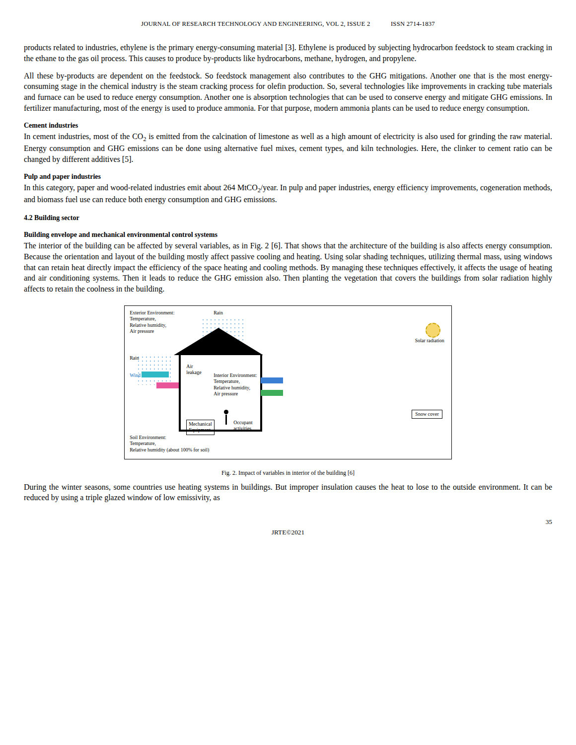JOURNAL OF RESEARCH TECHNOLOGY AND ENGINEERING, VOL 2, ISSUE 2 ISSN 2714-1837
products related to industries, ethylene is the primary energy-consuming material [3]. Ethylene is produced by subjecting hydrocarbon feedstock to steam cracking in the ethane to the gas oil process. This causes to produce by-products like hydrocarbons, methane, hydrogen, and propylene.
All these by-products are dependent on the feedstock. So feedstock management also contributes to the GHG mitigations. Another one that is the most energy-consuming stage in the chemical industry is the steam cracking process for olefin production. So, several technologies like improvements in cracking tube materials and furnace can be used to reduce energy consumption. Another one is absorption technologies that can be used to conserve energy and mitigate GHG emissions. In fertilizer manufacturing, most of the energy is used to produce ammonia. For that purpose, modern ammonia plants can be used to reduce energy consumption.
Cement industries
In cement industries, most of the CO2 is emitted from the calcination of limestone as well as a high amount of electricity is also used for grinding the raw material. Energy consumption and GHG emissions can be done using alternative fuel mixes, cement types, and kiln technologies. Here, the clinker to cement ratio can be changed by different additives [5].
Pulp and paper industries
In this category, paper and wood-related industries emit about 264 MtCO2/year. In pulp and paper industries, energy efficiency improvements, cogeneration methods, and biomass fuel use can reduce both energy consumption and GHG emissions.
4.2 Building sector
Building envelope and mechanical environmental control systems
The interior of the building can be affected by several variables, as in Fig. 2 [6]. That shows that the architecture of the building is also affects energy consumption. Because the orientation and layout of the building mostly affect passive cooling and heating. Using solar shading techniques, utilizing thermal mass, using windows that can retain heat directly impact the efficiency of the space heating and cooling methods. By managing these techniques effectively, it affects the usage of heating and air conditioning systems. Then it leads to reduce the GHG emission also. Then planting the vegetation that covers the buildings from solar radiation highly affects to retain the coolness in the building.
Exterior Environment:
Temperature,
Relative humidity,
Air pressure Rain Solar radiation Rain Wind Air
leakage Interior Environment:
Temperature,
Relative humidity,
Air pressure Snow cover Mechanical
Equipment Occupant
activities Soil Environment:
Temperature,
Relative humidity (about 100% for soil)
Fig. 2. Impact of variables in interior of the building [6]
During the winter seasons, some countries use heating systems in buildings. But improper insulation causes the heat to lose to the outside environment. It can be reduced by using a triple glazed window of low emissivity, as
35 JRTE©2021